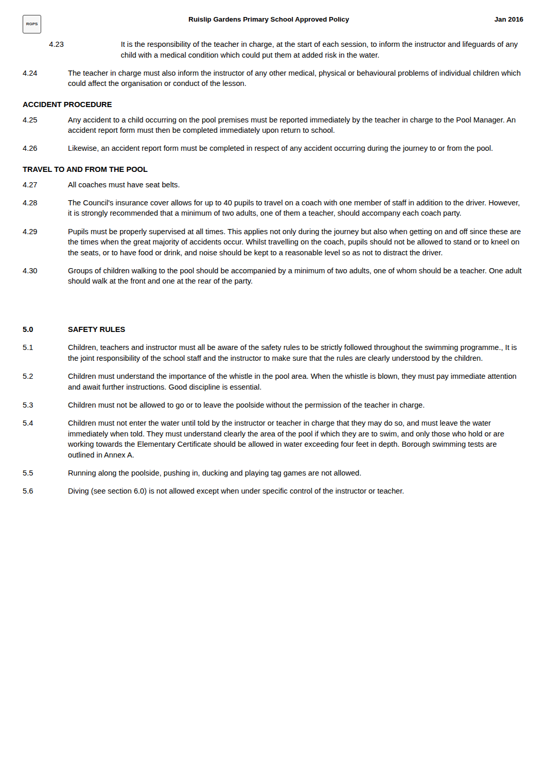RGPS
Ruislip Gardens Primary School Approved Policy
Jan 2016
4.23
It is the responsibility of the teacher in charge, at the start of each session, to inform the instructor and lifeguards of any child with a medical condition which could put them at added risk in the water.
4.24
The teacher in charge must also inform the instructor of any other medical, physical or behavioural problems of individual children which could affect the organisation or conduct of the lesson.
Accident Procedure
4.25
Any accident to a child occurring on the pool premises must be reported immediately by the teacher in charge to the Pool Manager. An accident report form must then be completed immediately upon return to school.
4.26
Likewise, an accident report form must be completed in respect of any accident occurring during the journey to or from the pool.
Travel to and from the Pool
4.27
All coaches must have seat belts.
4.28
The Council's insurance cover allows for up to 40 pupils to travel on a coach with one member of staff in addition to the driver. However, it is strongly recommended that a minimum of two adults, one of them a teacher, should accompany each coach party.
4.29
Pupils must be properly supervised at all times. This applies not only during the journey but also when getting on and off since these are the times when the great majority of accidents occur. Whilst travelling on the coach, pupils should not be allowed to stand or to kneel on the seats, or to have food or drink, and noise should be kept to a reasonable level so as not to distract the driver.
4.30
Groups of children walking to the pool should be accompanied by a minimum of two adults, one of whom should be a teacher. One adult should walk at the front and one at the rear of the party.
5.0
SAFETY RULES
5.1
Children, teachers and instructor must all be aware of the safety rules to be strictly followed throughout the swimming programme., It is the joint responsibility of the school staff and the instructor to make sure that the rules are clearly understood by the children.
5.2
Children must understand the importance of the whistle in the pool area. When the whistle is blown, they must pay immediate attention and await further instructions. Good discipline is essential.
5.3
Children must not be allowed to go or to leave the poolside without the permission of the teacher in charge.
5.4
Children must not enter the water until told by the instructor or teacher in charge that they may do so, and must leave the water immediately when told. They must understand clearly the area of the pool if which they are to swim, and only those who hold or are working towards the Elementary Certificate should be allowed in water exceeding four feet in depth. Borough swimming tests are outlined in Annex A.
5.5
Running along the poolside, pushing in, ducking and playing tag games are not allowed.
5.6
Diving (see section 6.0) is not allowed except when under specific control of the instructor or teacher.